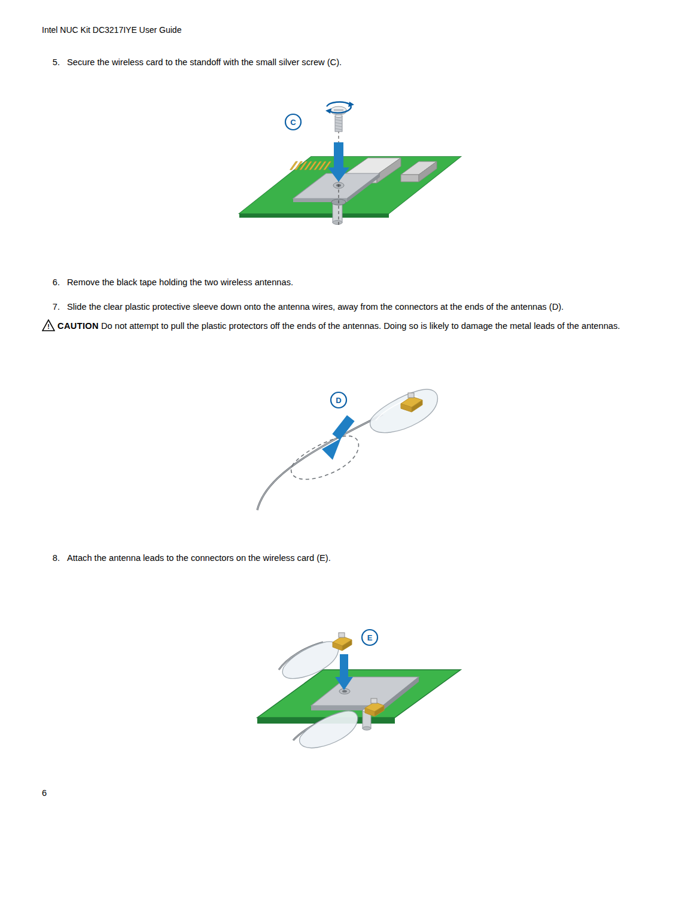Intel NUC Kit DC3217IYE User Guide
5. Secure the wireless card to the standoff with the small silver screw (C).
C
6. Remove the black tape holding the two wireless antennas.
7. Slide the clear plastic protective sleeve down onto the antenna wires, away from the connectors at the ends of the antennas (D).
! CAUTION Do not attempt to pull the plastic protectors off the ends of the antennas. Doing so is likely to damage the metal leads of the antennas.
D
8. Attach the antenna leads to the connectors on the wireless card (E).
E
6